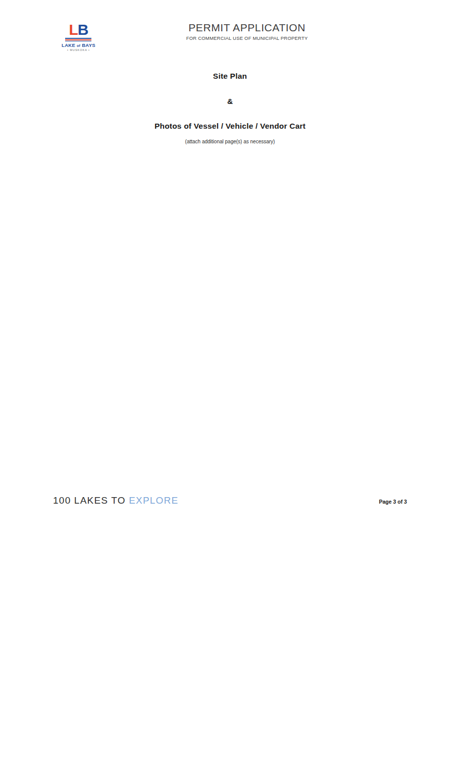LB
LAKE of BAYS
• MUSKOKA •
PERMIT APPLICATION
FOR COMMERCIAL USE OF MUNICIPAL PROPERTY
Site Plan
&
Photos of Vessel / Vehicle / Vendor Cart
(attach additional page(s) as necessary)
100 LAKES TO EXPLORE
Page 3 of 3